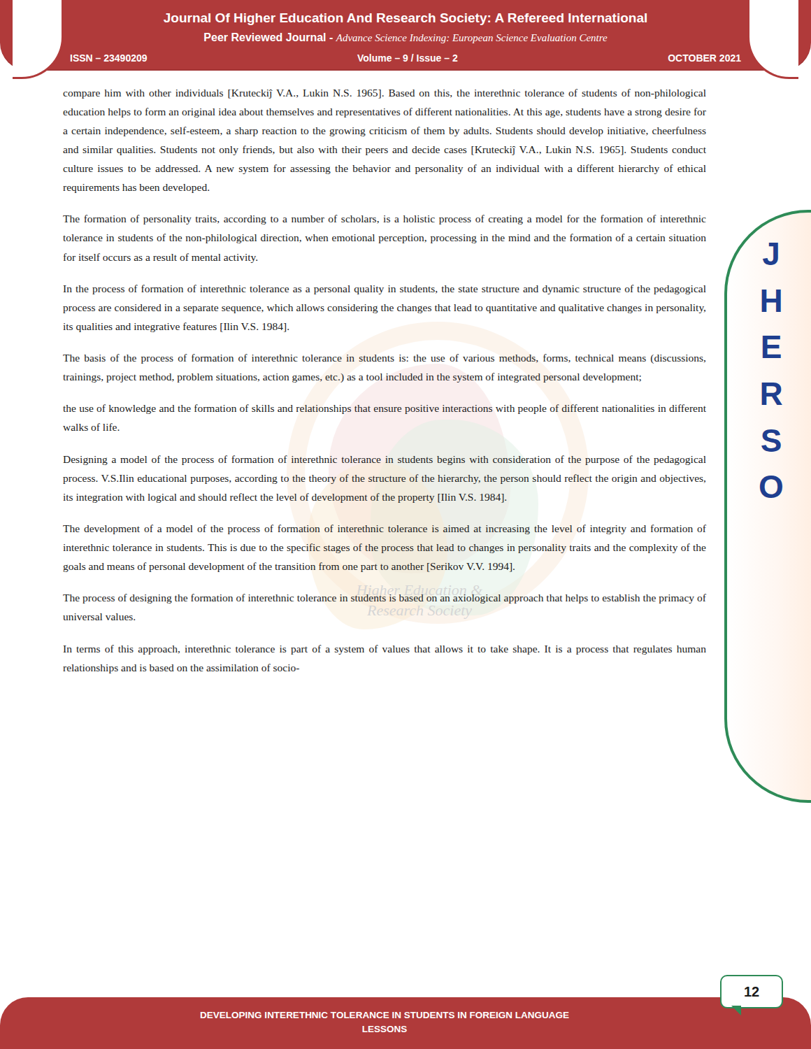Journal Of Higher Education And Research Society: A Refereed International
Peer Reviewed Journal - Advance Science Indexing: European Science Evaluation Centre
ISSN – 23490209 Volume – 9 / Issue – 2 OCTOBER 2021
J
H
E
R
S
O
Higher Education &
Research Society
compare him with other individuals [Kruteckiĵ V.A., Lukin N.S. 1965]. Based on this, the interethnic tolerance of students of non-philological education helps to form an original idea about themselves and representatives of different nationalities. At this age, students have a strong desire for a certain independence, self-esteem, a sharp reaction to the growing criticism of them by adults. Students should develop initiative, cheerfulness and similar qualities. Students not only friends, but also with their peers and decide cases [Kruteckiĵ V.A., Lukin N.S. 1965]. Students conduct culture issues to be addressed. A new system for assessing the behavior and personality of an individual with a different hierarchy of ethical requirements has been developed.
The formation of personality traits, according to a number of scholars, is a holistic process of creating a model for the formation of interethnic tolerance in students of the non-philological direction, when emotional perception, processing in the mind and the formation of a certain situation for itself occurs as a result of mental activity.
In the process of formation of interethnic tolerance as a personal quality in students, the state structure and dynamic structure of the pedagogical process are considered in a separate sequence, which allows considering the changes that lead to quantitative and qualitative changes in personality, its qualities and integrative features [Ilin V.S. 1984].
The basis of the process of formation of interethnic tolerance in students is: the use of various methods, forms, technical means (discussions, trainings, project method, problem situations, action games, etc.) as a tool included in the system of integrated personal development;
the use of knowledge and the formation of skills and relationships that ensure positive interactions with people of different nationalities in different walks of life.
Designing a model of the process of formation of interethnic tolerance in students begins with consideration of the purpose of the pedagogical process. V.S.Ilin educational purposes, according to the theory of the structure of the hierarchy, the person should reflect the origin and objectives, its integration with logical and should reflect the level of development of the property [Ilin V.S. 1984].
The development of a model of the process of formation of interethnic tolerance is aimed at increasing the level of integrity and formation of interethnic tolerance in students. This is due to the specific stages of the process that lead to changes in personality traits and the complexity of the goals and means of personal development of the transition from one part to another [Serikov V.V. 1994].
The process of designing the formation of interethnic tolerance in students is based on an axiological approach that helps to establish the primacy of universal values.
In terms of this approach, interethnic tolerance is part of a system of values that allows it to take shape. It is a process that regulates human relationships and is based on the assimilation of socio-
12
DEVELOPING INTERETHNIC TOLERANCE IN STUDENTS IN FOREIGN LANGUAGE
LESSONS